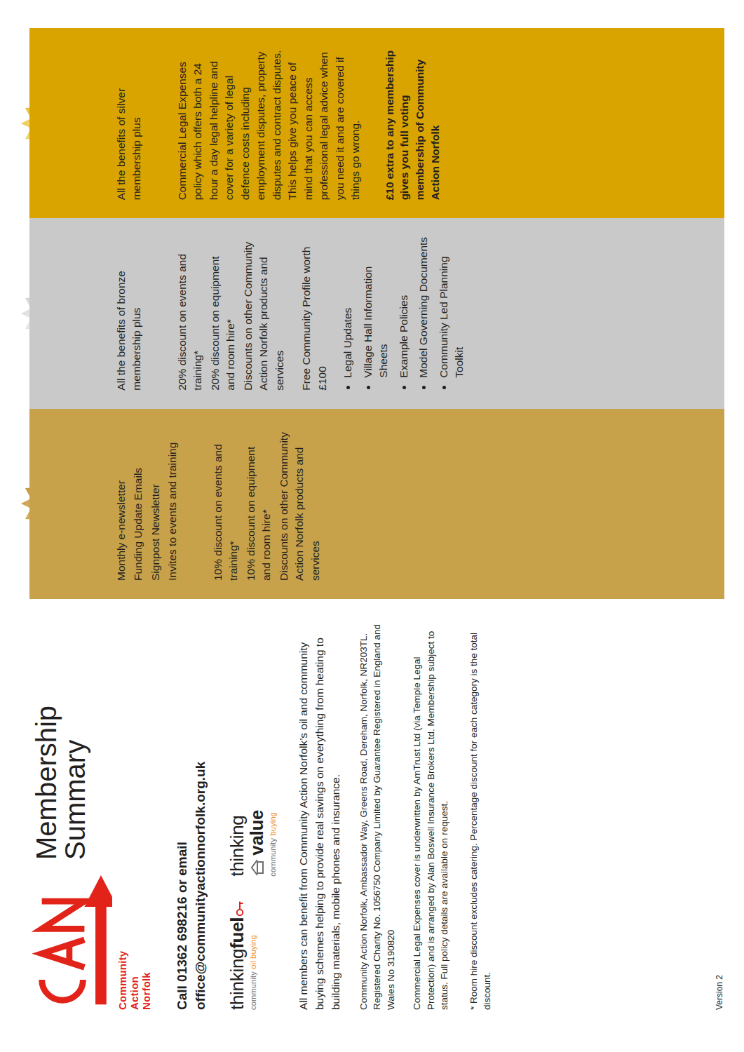Community
Action
Norfolk
Membership
Summary
Call 01362 698216 or email
office@communityactionnorfolk.org.uk
thinkingfuel
community oil buying
thinking
value
community buying
All members can benefit from Community Action Norfolk’s oil and community buying schemes helping to provide real savings on everything from heating to building materials, mobile phones and insurance.
Community Action Norfolk, Ambassador Way, Greens Road, Dereham, Norfolk, NR203TL.
Registered Charity No. 1056750 Company Limited by Guarantee Registered in England and Wales No 3190820
Commercial Legal Expenses cover is underwritten by AmTrust Ltd (via Temple Legal Protection) and is arranged by Alan Boswell Insurance Brokers Ltd. Membership subject to status. Full policy details are available on request.
* Room hire discount excludes catering. Percentage discount for each category is the total discount.
Version 2
Bronze membership
Monthly e-newsletter
Funding Update Emails
Signpost Newsletter
Invites to events and training
10% discount on events and training*
10% discount on equipment and room hire*
Discounts on other Community Action Norfolk products and services
Silver membership
All the benefits of bronze membership plus
20% discount on events and training*
20% discount on equipment and room hire*
Discounts on other Community Action Norfolk products and services
Free Community Profile worth £100
Legal Updates
Village Hall Information Sheets
Example Policies
Model Governing Documents
Community Led Planning Toolkit
Gold membership
All the benefits of silver membership plus
Commercial Legal Expenses policy which offers both a 24 hour a day legal helpline and cover for a variety of legal defence costs including employment disputes, property disputes and contract disputes. This helps give you peace of mind that you can access professional legal advice when you need it and are covered if things go wrong.
£10 extra to any membership gives you full voting membership of Community Action Norfolk